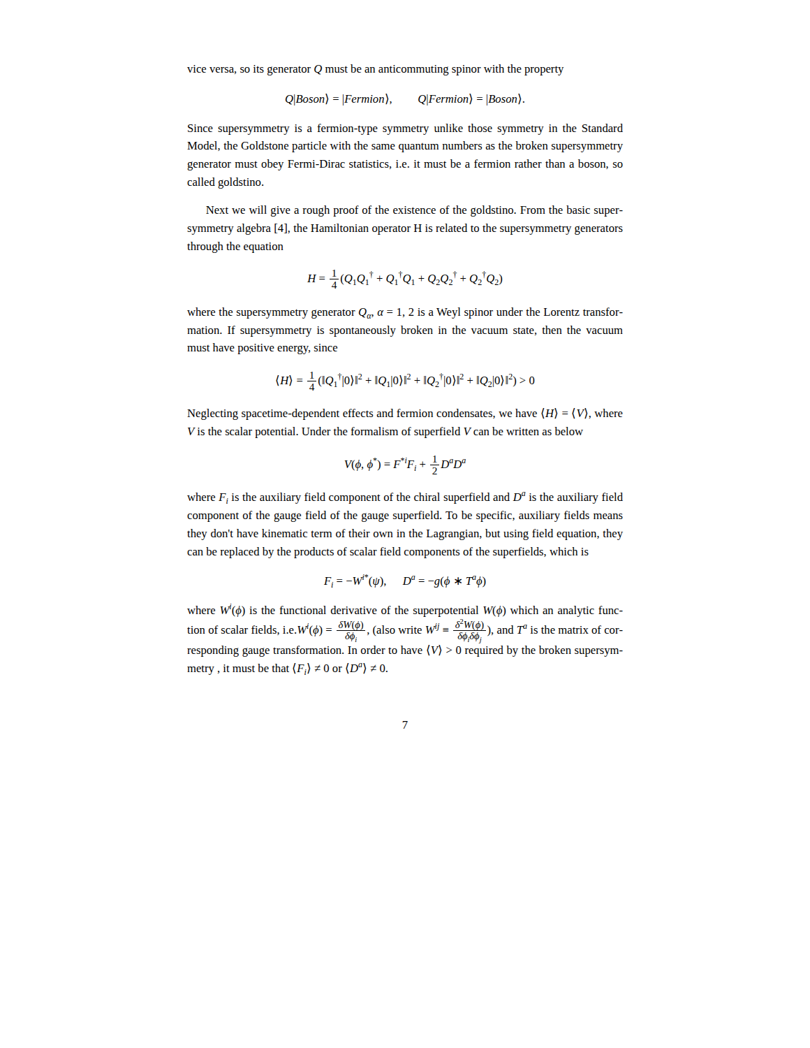vice versa, so its generator Q must be an anticommuting spinor with the property
Q|Boson⟩ = |Fermion⟩, Q|Fermion⟩ = |Boson⟩.
Since supersymmetry is a fermion-type symmetry unlike those symmetry in the Standard Model, the Goldstone particle with the same quantum numbers as the broken supersymmetry generator must obey Fermi-Dirac statistics, i.e. it must be a fermion rather than a boson, so called goldstino.
Next we will give a rough proof of the existence of the goldstino. From the basic supersymmetry algebra [4], the Hamiltonian operator H is related to the supersymmetry generators through the equation
H = 14(Q1Q1† + Q1†Q1 + Q2Q2† + Q2†Q2)
where the supersymmetry generator Qα, α = 1, 2 is a Weyl spinor under the Lorentz transformation. If supersymmetry is spontaneously broken in the vacuum state, then the vacuum must have positive energy, since
⟨H⟩ = 14(‖Q1†|0⟩‖2 + ‖Q1|0⟩‖2 + ‖Q2†|0⟩‖2 + ‖Q2|0⟩‖2) > 0
Neglecting spacetime-dependent effects and fermion condensates, we have ⟨H⟩ = ⟨V⟩, where V is the scalar potential. Under the formalism of superfield V can be written as below
V(ϕ, ϕ*) = F*iFi + 12 DaDa
where Fi is the auxiliary field component of the chiral superfield and Da is the auxiliary field component of the gauge field of the gauge superfield. To be specific, auxiliary fields means they don't have kinematic term of their own in the Lagrangian, but using field equation, they can be replaced by the products of scalar field components of the superfields, which is
Fi = −Wi*(ψ), Da = −g(ϕ ∗ Taϕ)
where Wi(ϕ) is the functional derivative of the superpotential W(ϕ) which an analytic function of scalar fields, i.e.Wi(ϕ) = δW(ϕ) δϕi, (also write Wij ≡ δ2W(ϕ) δϕiδϕj), and Ta is the matrix of corresponding gauge transformation. In order to have ⟨V⟩ > 0 required by the broken supersymmetry , it must be that ⟨Fi⟩ ≠ 0 or ⟨Da⟩ ≠ 0.
7